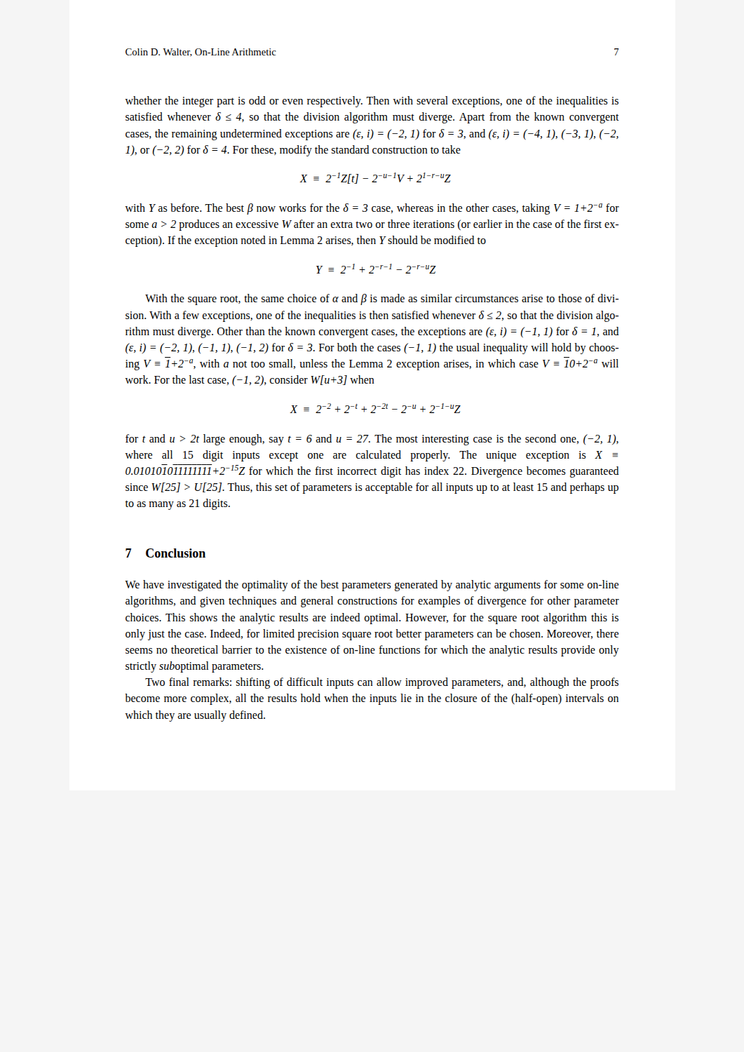Colin D. Walter, On-Line Arithmetic 7
whether the integer part is odd or even respectively. Then with several exceptions, one of the inequalities is satisfied whenever δ ≤ 4, so that the division algorithm must diverge. Apart from the known convergent cases, the remaining undetermined exceptions are (ε, i) = (−2, 1) for δ = 3, and (ε, i) = (−4, 1), (−3, 1), (−2, 1), or (−2, 2) for δ = 4. For these, modify the standard construction to take
X≡2−1Z[t] − 2−u−1V + 21−r−uZ
with Y as before. The best β now works for the δ = 3 case, whereas in the other cases, taking V = 1+2−a for some a > 2 produces an excessive W after an extra two or three iterations (or earlier in the case of the first exception). If the exception noted in Lemma 2 arises, then Y should be modified to
Y≡2−1 + 2−r−1 − 2−r−uZ
With the square root, the same choice of α and β is made as similar circumstances arise to those of division. With a few exceptions, one of the inequalities is then satisfied whenever δ ≤ 2, so that the division algorithm must diverge. Other than the known convergent cases, the exceptions are (ε, i) = (−1, 1) for δ = 1, and (ε, i) = (−2, 1), (−1, 1), (−1, 2) for δ = 3. For both the cases (−1, 1) the usual inequality will hold by choosing V ≡ 1+2−a, with a not too small, unless the Lemma 2 exception arises, in which case V ≡ 10+2−a will work. For the last case, (−1, 2), consider W[u+3] when
X≡2−2 + 2−t + 2−2t − 2−u + 2−1−uZ
for t and u > 2t large enough, say t = 6 and u = 27. The most interesting case is the second one, (−2, 1), where all 15 digit inputs except one are calculated properly. The unique exception is X ≡ 0.010101011111111+2−15Z for which the first incorrect digit has index 22. Divergence becomes guaranteed since W[25] > U[25]. Thus, this set of parameters is acceptable for all inputs up to at least 15 and perhaps up to as many as 21 digits.
7 Conclusion
We have investigated the optimality of the best parameters generated by analytic arguments for some on-line algorithms, and given techniques and general constructions for examples of divergence for other parameter choices. This shows the analytic results are indeed optimal. However, for the square root algorithm this is only just the case. Indeed, for limited precision square root better parameters can be chosen. Moreover, there seems no theoretical barrier to the existence of on-line functions for which the analytic results provide only strictly suboptimal parameters.
Two final remarks: shifting of difficult inputs can allow improved parameters, and, although the proofs become more complex, all the results hold when the inputs lie in the closure of the (half-open) intervals on which they are usually defined.